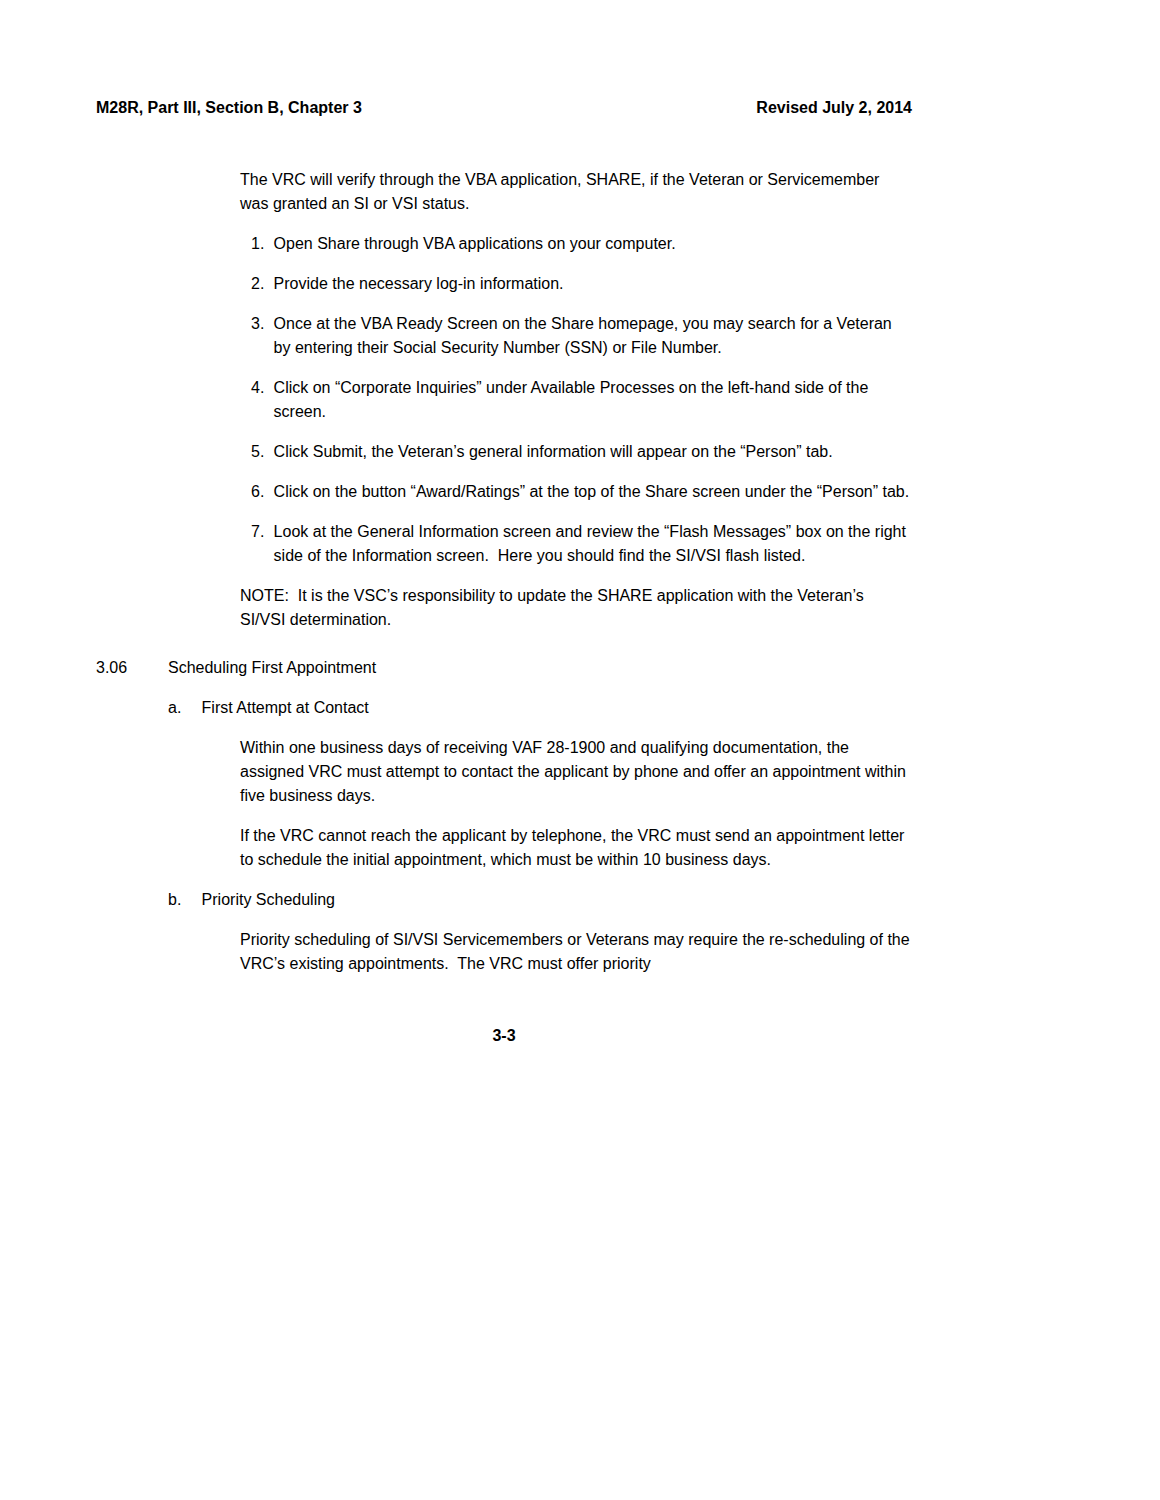M28R, Part III, Section B, Chapter 3
Revised July 2, 2014
The VRC will verify through the VBA application, SHARE, if the Veteran or Servicemember was granted an SI or VSI status.
Open Share through VBA applications on your computer.
Provide the necessary log-in information.
Once at the VBA Ready Screen on the Share homepage, you may search for a Veteran by entering their Social Security Number (SSN) or File Number.
Click on “Corporate Inquiries” under Available Processes on the left-hand side of the screen.
Click Submit, the Veteran’s general information will appear on the “Person” tab.
Click on the button “Award/Ratings” at the top of the Share screen under the “Person” tab.
Look at the General Information screen and review the “Flash Messages” box on the right side of the Information screen. Here you should find the SI/VSI flash listed.
NOTE: It is the VSC’s responsibility to update the SHARE application with the Veteran’s SI/VSI determination.
3.06 Scheduling First Appointment
a. First Attempt at Contact
Within one business days of receiving VAF 28-1900 and qualifying documentation, the assigned VRC must attempt to contact the applicant by phone and offer an appointment within five business days.
If the VRC cannot reach the applicant by telephone, the VRC must send an appointment letter to schedule the initial appointment, which must be within 10 business days.
b. Priority Scheduling
Priority scheduling of SI/VSI Servicemembers or Veterans may require the re-scheduling of the VRC’s existing appointments. The VRC must offer priority
3-3